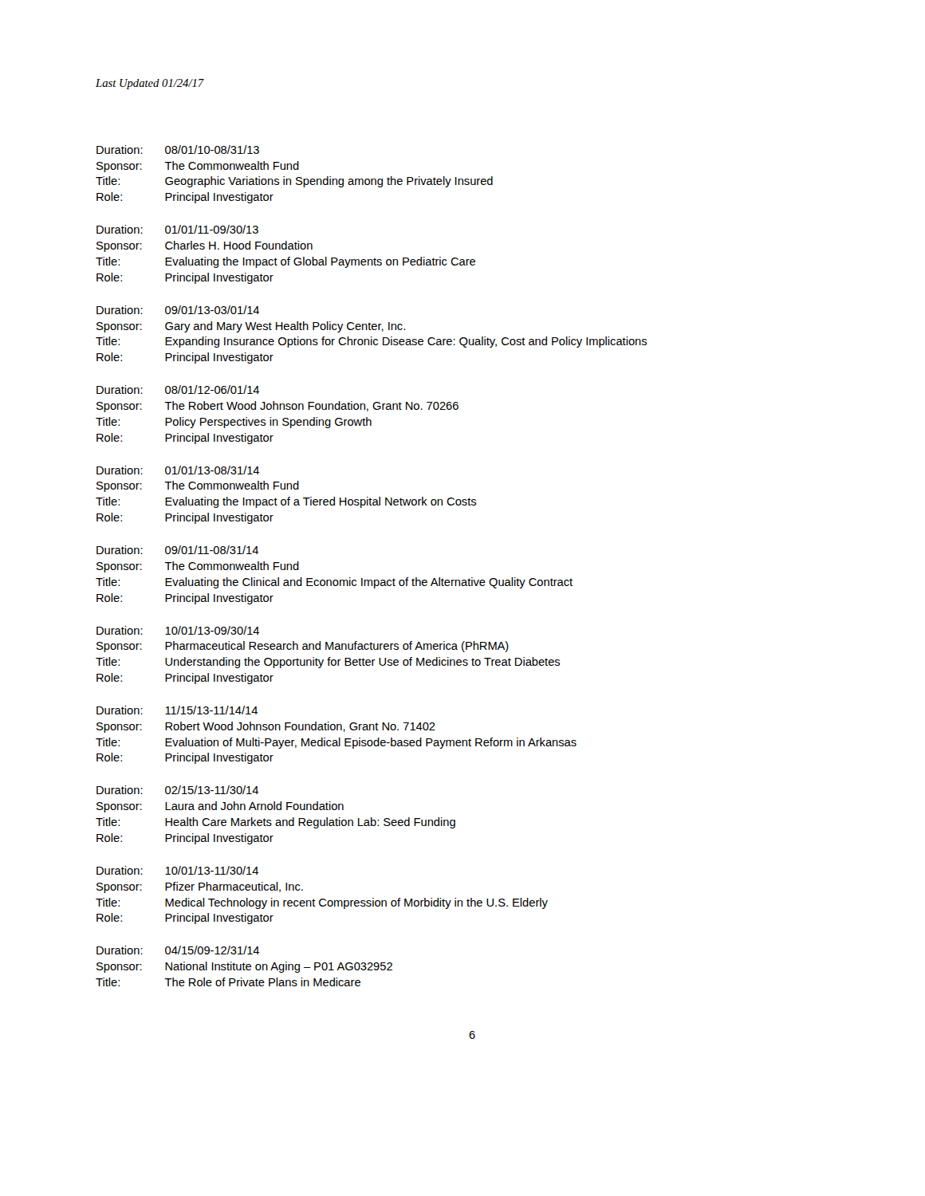Last Updated 01/24/17
| Duration: | 08/01/10-08/31/13 |
| Sponsor: | The Commonwealth Fund |
| Title: | Geographic Variations in Spending among the Privately Insured |
| Role: | Principal Investigator |
| Duration: | 01/01/11-09/30/13 |
| Sponsor: | Charles H. Hood Foundation |
| Title: | Evaluating the Impact of Global Payments on Pediatric Care |
| Role: | Principal Investigator |
| Duration: | 09/01/13-03/01/14 |
| Sponsor: | Gary and Mary West Health Policy Center, Inc. |
| Title: | Expanding Insurance Options for Chronic Disease Care: Quality, Cost and Policy Implications |
| Role: | Principal Investigator |
| Duration: | 08/01/12-06/01/14 |
| Sponsor: | The Robert Wood Johnson Foundation, Grant No. 70266 |
| Title: | Policy Perspectives in Spending Growth |
| Role: | Principal Investigator |
| Duration: | 01/01/13-08/31/14 |
| Sponsor: | The Commonwealth Fund |
| Title: | Evaluating the Impact of a Tiered Hospital Network on Costs |
| Role: | Principal Investigator |
| Duration: | 09/01/11-08/31/14 |
| Sponsor: | The Commonwealth Fund |
| Title: | Evaluating the Clinical and Economic Impact of the Alternative Quality Contract |
| Role: | Principal Investigator |
| Duration: | 10/01/13-09/30/14 |
| Sponsor: | Pharmaceutical Research and Manufacturers of America (PhRMA) |
| Title: | Understanding the Opportunity for Better Use of Medicines to Treat Diabetes |
| Role: | Principal Investigator |
| Duration: | 11/15/13-11/14/14 |
| Sponsor: | Robert Wood Johnson Foundation, Grant No. 71402 |
| Title: | Evaluation of Multi-Payer, Medical Episode-based Payment Reform in Arkansas |
| Role: | Principal Investigator |
| Duration: | 02/15/13-11/30/14 |
| Sponsor: | Laura and John Arnold Foundation |
| Title: | Health Care Markets and Regulation Lab: Seed Funding |
| Role: | Principal Investigator |
| Duration: | 10/01/13-11/30/14 |
| Sponsor: | Pfizer Pharmaceutical, Inc. |
| Title: | Medical Technology in recent Compression of Morbidity in the U.S. Elderly |
| Role: | Principal Investigator |
| Duration: | 04/15/09-12/31/14 |
| Sponsor: | National Institute on Aging – P01 AG032952 |
| Title: | The Role of Private Plans in Medicare |
6